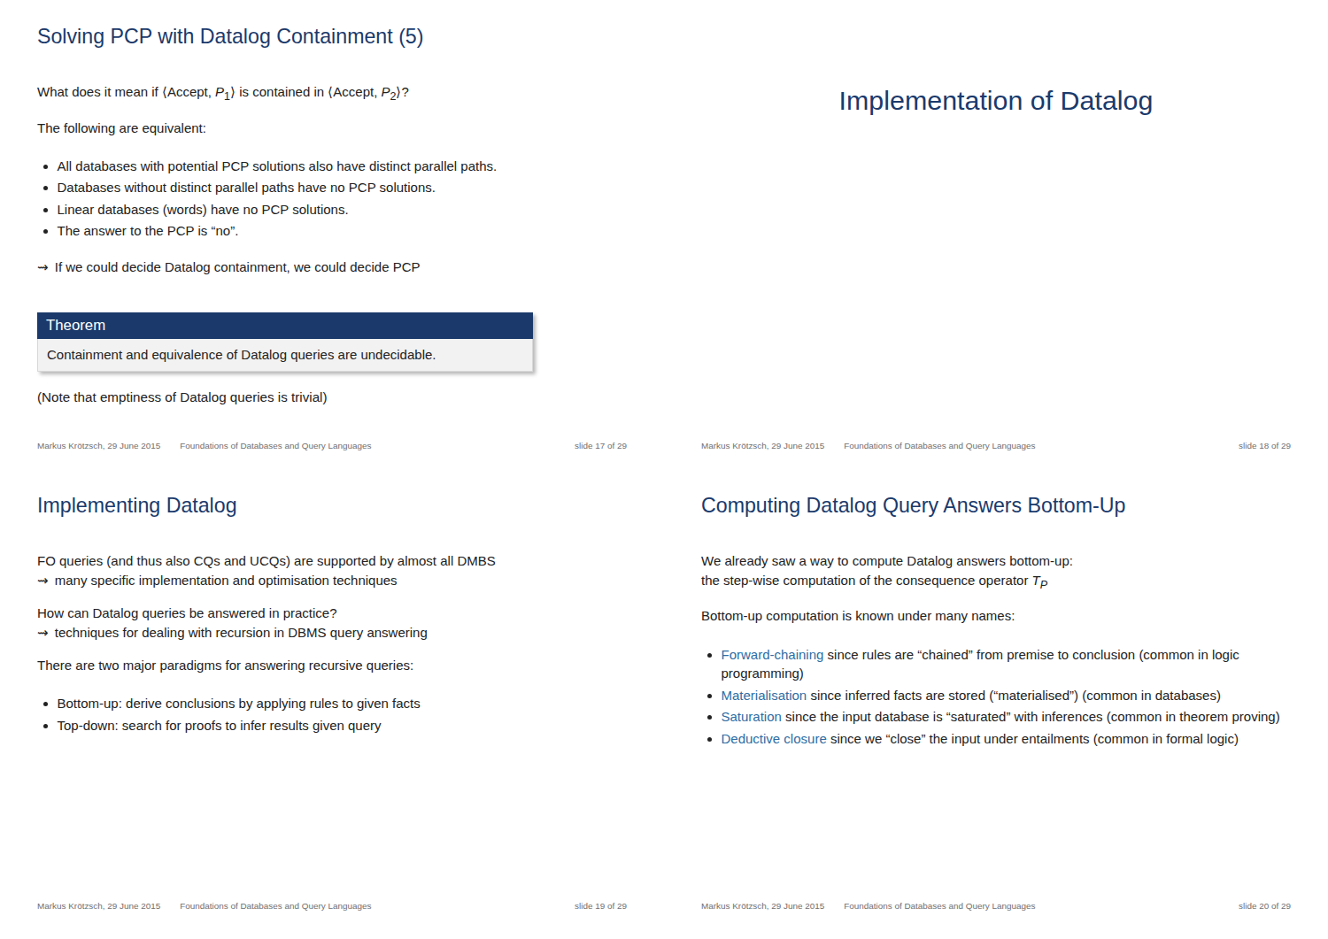Solving PCP with Datalog Containment (5)
What does it mean if ⟨Accept, P1⟩ is contained in ⟨Accept, P2⟩?
The following are equivalent:
All databases with potential PCP solutions also have distinct parallel paths.
Databases without distinct parallel paths have no PCP solutions.
Linear databases (words) have no PCP solutions.
The answer to the PCP is “no”.
If we could decide Datalog containment, we could decide PCP
Theorem
Containment and equivalence of Datalog queries are undecidable.
(Note that emptiness of Datalog queries is trivial)
Markus Krötzsch, 29 June 2015 Foundations of Databases and Query Languages slide 17 of 29
Implementation of Datalog
Markus Krötzsch, 29 June 2015 Foundations of Databases and Query Languages slide 18 of 29
Implementing Datalog
FO queries (and thus also CQs and UCQs) are supported by almost all DMBS
many specific implementation and optimisation techniques
How can Datalog queries be answered in practice?
techniques for dealing with recursion in DBMS query answering
There are two major paradigms for answering recursive queries:
Bottom-up: derive conclusions by applying rules to given facts
Top-down: search for proofs to infer results given query
Markus Krötzsch, 29 June 2015 Foundations of Databases and Query Languages slide 19 of 29
Computing Datalog Query Answers Bottom-Up
We already saw a way to compute Datalog answers bottom-up:
the step-wise computation of the consequence operator TP
Bottom-up computation is known under many names:
Forward-chaining since rules are “chained” from premise to conclusion (common in logic programming)
Materialisation since inferred facts are stored (“materialised”) (common in databases)
Saturation since the input database is “saturated” with inferences (common in theorem proving)
Deductive closure since we “close” the input under entailments (common in formal logic)
Markus Krötzsch, 29 June 2015 Foundations of Databases and Query Languages slide 20 of 29